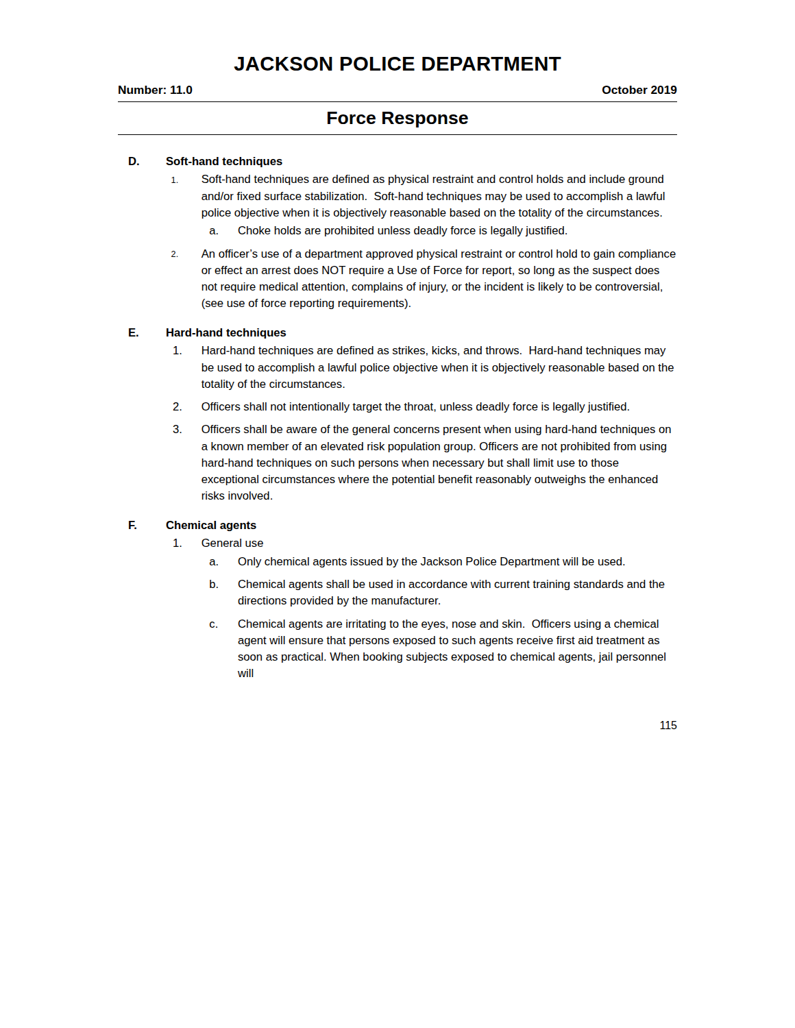JACKSON POLICE DEPARTMENT
Number: 11.0 October 2019
Force Response
D. Soft-hand techniques
1. Soft-hand techniques are defined as physical restraint and control holds and include ground and/or fixed surface stabilization. Soft-hand techniques may be used to accomplish a lawful police objective when it is objectively reasonable based on the totality of the circumstances.
a. Choke holds are prohibited unless deadly force is legally justified.
2. An officer’s use of a department approved physical restraint or control hold to gain compliance or effect an arrest does NOT require a Use of Force for report, so long as the suspect does not require medical attention, complains of injury, or the incident is likely to be controversial, (see use of force reporting requirements).
E. Hard-hand techniques
1. Hard-hand techniques are defined as strikes, kicks, and throws. Hard-hand techniques may be used to accomplish a lawful police objective when it is objectively reasonable based on the totality of the circumstances.
2. Officers shall not intentionally target the throat, unless deadly force is legally justified.
3. Officers shall be aware of the general concerns present when using hard-hand techniques on a known member of an elevated risk population group. Officers are not prohibited from using hard-hand techniques on such persons when necessary but shall limit use to those exceptional circumstances where the potential benefit reasonably outweighs the enhanced risks involved.
F. Chemical agents
1. General use
a. Only chemical agents issued by the Jackson Police Department will be used.
b. Chemical agents shall be used in accordance with current training standards and the directions provided by the manufacturer.
c. Chemical agents are irritating to the eyes, nose and skin. Officers using a chemical agent will ensure that persons exposed to such agents receive first aid treatment as soon as practical. When booking subjects exposed to chemical agents, jail personnel will
115